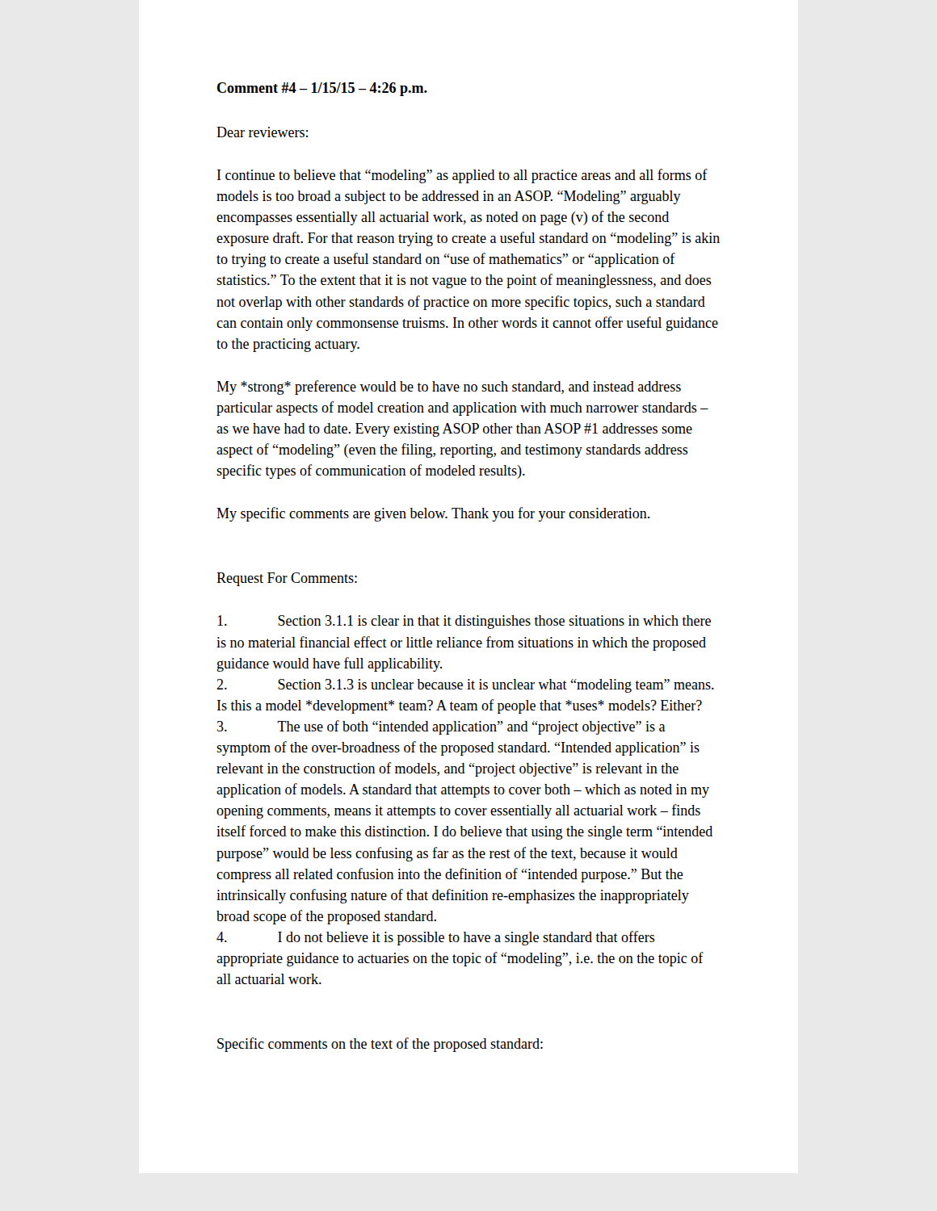Comment #4 – 1/15/15 – 4:26 p.m.
Dear reviewers:
I continue to believe that “modeling” as applied to all practice areas and all forms of models is too broad a subject to be addressed in an ASOP. “Modeling” arguably encompasses essentially all actuarial work, as noted on page (v) of the second exposure draft. For that reason trying to create a useful standard on “modeling” is akin to trying to create a useful standard on “use of mathematics” or “application of statistics.” To the extent that it is not vague to the point of meaninglessness, and does not overlap with other standards of practice on more specific topics, such a standard can contain only commonsense truisms. In other words it cannot offer useful guidance to the practicing actuary.
My *strong* preference would be to have no such standard, and instead address particular aspects of model creation and application with much narrower standards – as we have had to date. Every existing ASOP other than ASOP #1 addresses some aspect of “modeling” (even the filing, reporting, and testimony standards address specific types of communication of modeled results).
My specific comments are given below. Thank you for your consideration.
Request For Comments:
1. Section 3.1.1 is clear in that it distinguishes those situations in which there is no material financial effect or little reliance from situations in which the proposed guidance would have full applicability.
2. Section 3.1.3 is unclear because it is unclear what “modeling team” means. Is this a model *development* team? A team of people that *uses* models? Either?
3. The use of both “intended application” and “project objective” is a symptom of the over-broadness of the proposed standard. “Intended application” is relevant in the construction of models, and “project objective” is relevant in the application of models. A standard that attempts to cover both – which as noted in my opening comments, means it attempts to cover essentially all actuarial work – finds itself forced to make this distinction. I do believe that using the single term “intended purpose” would be less confusing as far as the rest of the text, because it would compress all related confusion into the definition of “intended purpose.” But the intrinsically confusing nature of that definition re-emphasizes the inappropriately broad scope of the proposed standard.
4. I do not believe it is possible to have a single standard that offers appropriate guidance to actuaries on the topic of “modeling”, i.e. the on the topic of all actuarial work.
Specific comments on the text of the proposed standard: